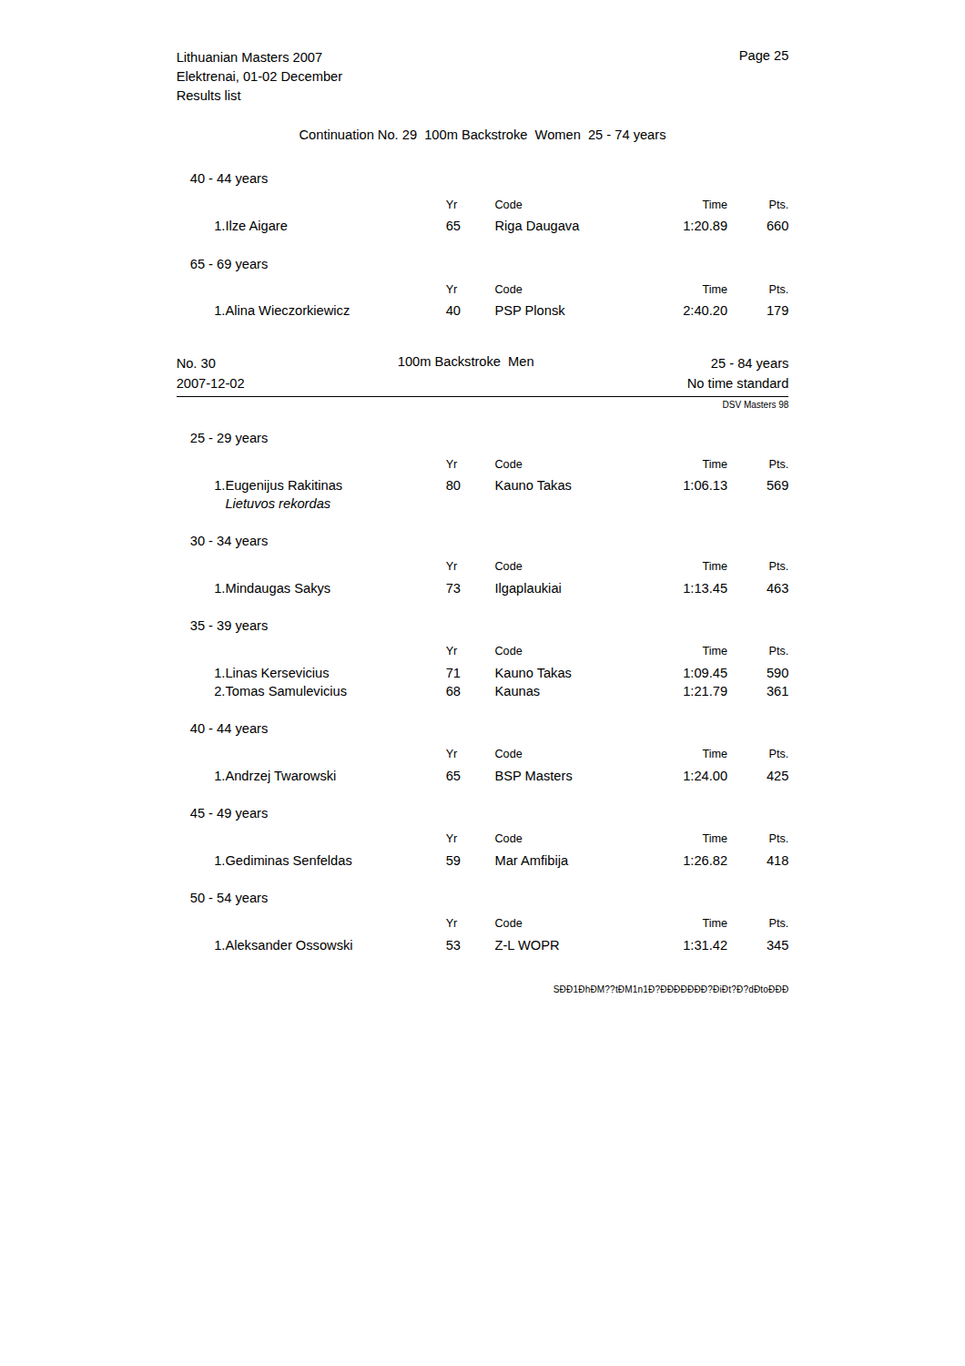Lithuanian Masters 2007
Elektrenai, 01-02 December
Results list
Page 25
Continuation No. 29 100m Backstroke Women 25 - 74 years
40 - 44 years
| | | Yr | Code | Time | Pts. |
| --- | --- | --- | --- | --- | --- |
| 1. | Ilze Aigare | 65 | Riga Daugava | 1:20.89 | 660 |
65 - 69 years
| | | Yr | Code | Time | Pts. |
| --- | --- | --- | --- | --- | --- |
| 1. | Alina Wieczorkiewicz | 40 | PSP Plonsk | 2:40.20 | 179 |
No. 30
2007-12-02
100m Backstroke Men
25 - 84 years
No time standard
DSV Masters 98
25 - 29 years
| | | Yr | Code | Time | Pts. |
| --- | --- | --- | --- | --- | --- |
| 1. | Eugenijus Rakitinas | 80 | Kauno Takas | 1:06.13 | 569 |
| | Lietuvos rekordas |
30 - 34 years
| | | Yr | Code | Time | Pts. |
| --- | --- | --- | --- | --- | --- |
| 1. | Mindaugas Sakys | 73 | Ilgaplaukiai | 1:13.45 | 463 |
35 - 39 years
| | | Yr | Code | Time | Pts. |
| --- | --- | --- | --- | --- | --- |
| 1. | Linas Kersevicius | 71 | Kauno Takas | 1:09.45 | 590 |
| 2. | Tomas Samulevicius | 68 | Kaunas | 1:21.79 | 361 |
40 - 44 years
| | | Yr | Code | Time | Pts. |
| --- | --- | --- | --- | --- | --- |
| 1. | Andrzej Twarowski | 65 | BSP Masters | 1:24.00 | 425 |
45 - 49 years
| | | Yr | Code | Time | Pts. |
| --- | --- | --- | --- | --- | --- |
| 1. | Gediminas Senfeldas | 59 | Mar Amfibija | 1:26.82 | 418 |
50 - 54 years
| | | Yr | Code | Time | Pts. |
| --- | --- | --- | --- | --- | --- |
| 1. | Aleksander Ossowski | 53 | Z-L WOPR | 1:31.42 | 345 |
SÐÐ1ÐhÐM??tÐM1n1Ð?ÐÐÐÐÐÐÐ?ÐiÐt?Ð?dÐtoÐÐÐ